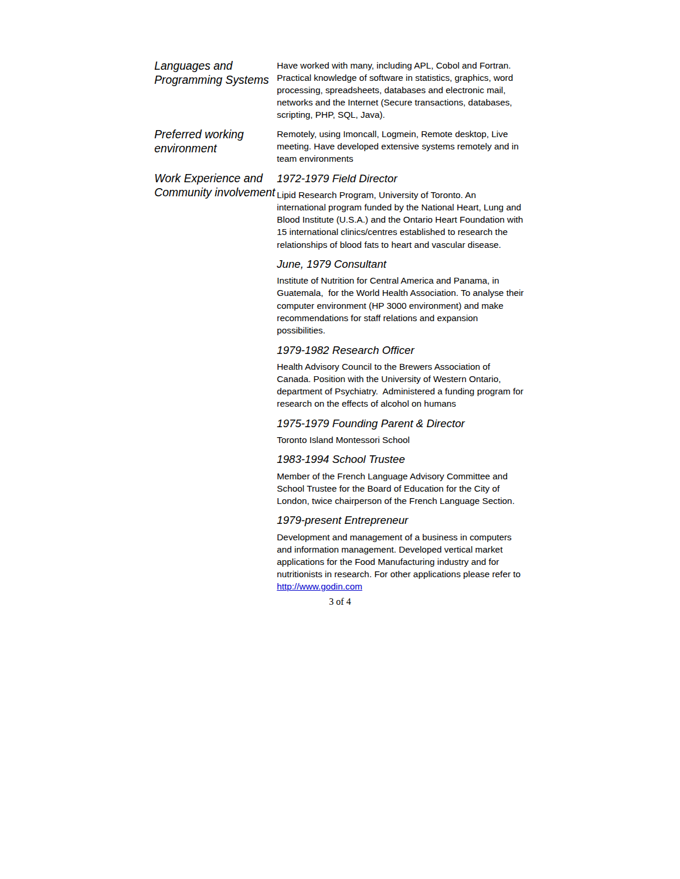| Languages and Programming Systems | Have worked with many, including APL, Cobol and Fortran. Practical knowledge of software in statistics, graphics, word processing, spreadsheets, databases and electronic mail, networks and the Internet (Secure transactions, databases, scripting, PHP, SQL, Java). |
| Preferred working environment | Remotely, using Imoncall, Logmein, Remote desktop, Live meeting. Have developed extensive systems remotely and in team environments |
| Work Experience and Community involvement | 1972-1979 Field Director Lipid Research Program, University of Toronto. An international program funded by the National Heart, Lung and Blood Institute (U.S.A.) and the Ontario Heart Foundation with 15 international clinics/centres established to research the relationships of blood fats to heart and vascular disease. June, 1979 Consultant Institute of Nutrition for Central America and Panama, in Guatemala, for the World Health Association. To analyse their computer environment (HP 3000 environment) and make recommendations for staff relations and expansion possibilities. 1979-1982 Research Officer Health Advisory Council to the Brewers Association of Canada. Position with the University of Western Ontario, department of Psychiatry. Administered a funding program for research on the effects of alcohol on humans 1975-1979 Founding Parent & Director Toronto Island Montessori School 1983-1994 School Trustee Member of the French Language Advisory Committee and School Trustee for the Board of Education for the City of London, twice chairperson of the French Language Section. 1979-present Entrepreneur Development and management of a business in computers and information management. Developed vertical market applications for the Food Manufacturing industry and for nutritionists in research. For other applications please refer to http://www.godin.com |
3 of 4